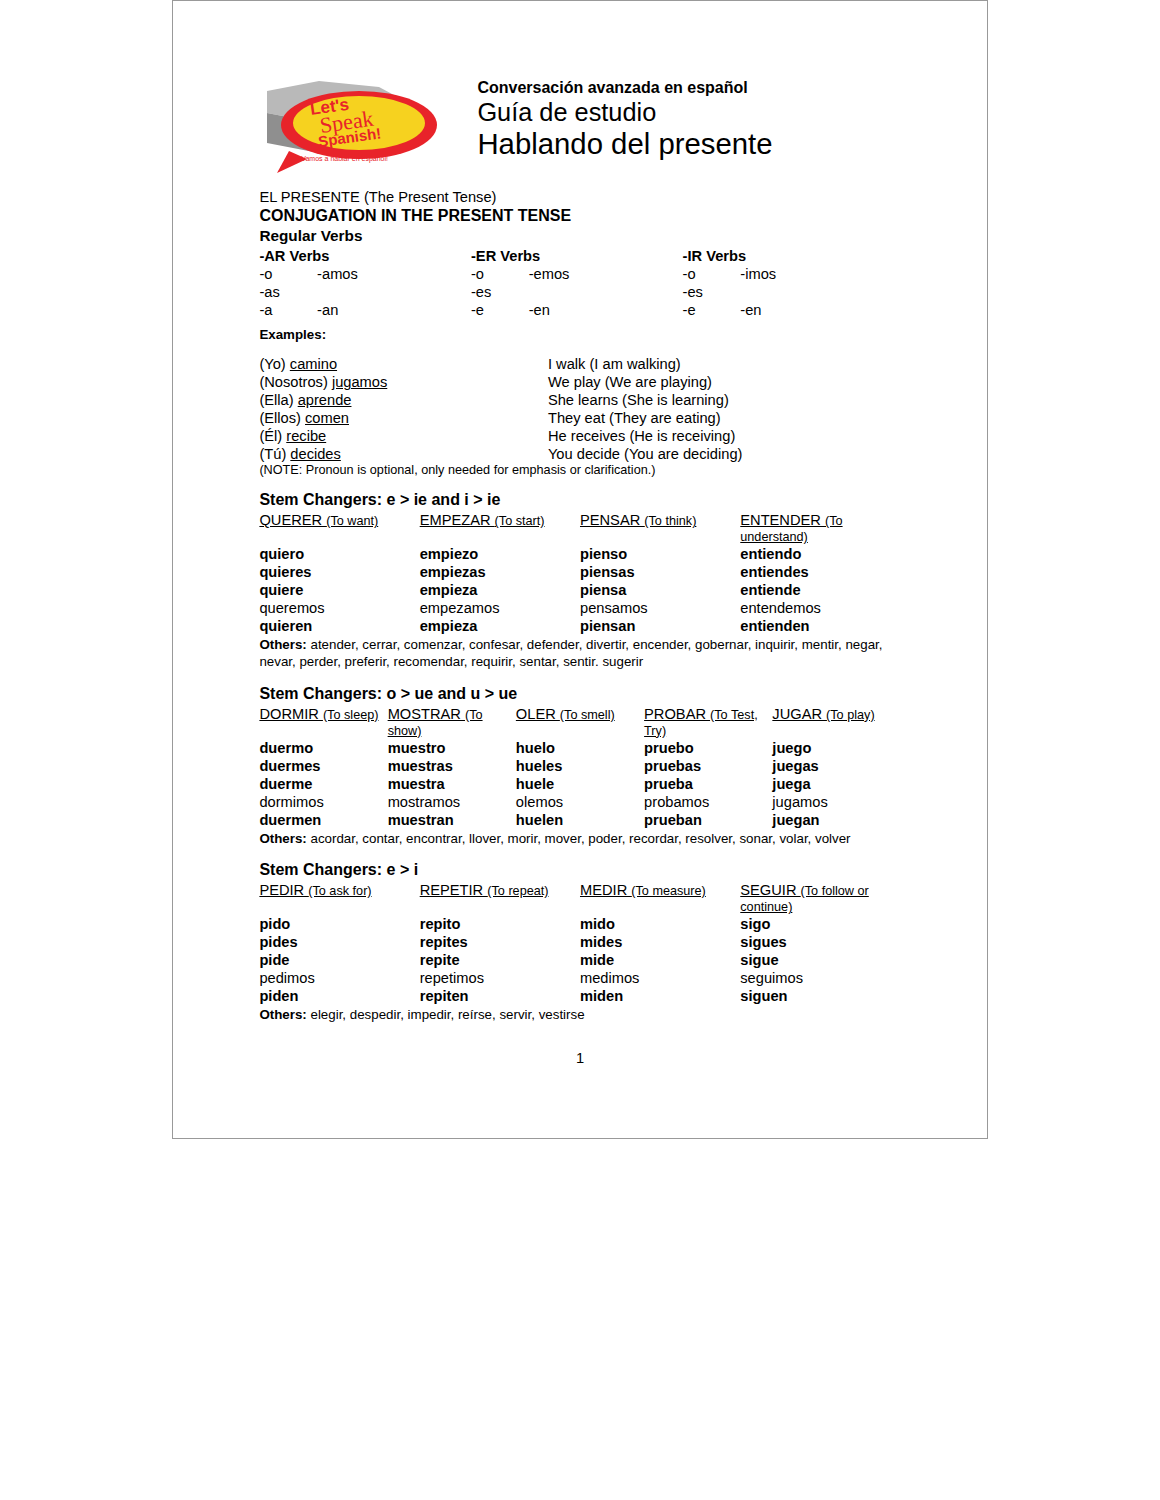Let's Speak Spanish! ¡Vamos a hablar en español!
Conversación avanzada en español
Guía de estudio
Hablando del presente
EL PRESENTE (The Present Tense)
CONJUGATION IN THE PRESENT TENSE
Regular Verbs
| -AR Verbs | -ER Verbs | -IR Verbs |
| --- | --- | --- |
| -o | -amos | -o | -emos | -o | -imos |
| -as | | -es | | -es | |
| -a | -an | -e | -en | -e | -en |
Examples:
| (Yo) camino | I walk (I am walking) |
| (Nosotros) jugamos | We play (We are playing) |
| (Ella) aprende | She learns (She is learning) |
| (Ellos) comen | They eat (They are eating) |
| (Él) recibe | He receives (He is receiving) |
| (Tú) decides | You decide (You are deciding) |
(NOTE: Pronoun is optional, only needed for emphasis or clarification.)
Stem Changers: e > ie and i > ie
| QUERER (To want) | EMPEZAR (To start) | PENSAR (To think) | ENTENDER (To understand) |
| quiero | empiezo | pienso | entiendo |
| quieres | empiezas | piensas | entiendes |
| quiere | empieza | piensa | entiende |
| queremos | empezamos | pensamos | entendemos |
| quieren | empieza | piensan | entienden |
Others: atender, cerrar, comenzar, confesar, defender, divertir, encender, gobernar, inquirir, mentir, negar, nevar, perder, preferir, recomendar, requirir, sentar, sentir. sugerir
Stem Changers: o > ue and u > ue
| DORMIR (To sleep) | MOSTRAR (To show) | OLER (To smell) | PROBAR (To Test, Try) | JUGAR (To play) |
| duermo | muestro | huelo | pruebo | juego |
| duermes | muestras | hueles | pruebas | juegas |
| duerme | muestra | huele | prueba | juega |
| dormimos | mostramos | olemos | probamos | jugamos |
| duermen | muestran | huelen | prueban | juegan |
Others: acordar, contar, encontrar, llover, morir, mover, poder, recordar, resolver, sonar, volar, volver
Stem Changers: e > i
| PEDIR (To ask for) | REPETIR (To repeat) | MEDIR (To measure) | SEGUIR (To follow or continue) |
| pido | repito | mido | sigo |
| pides | repites | mides | sigues |
| pide | repite | mide | sigue |
| pedimos | repetimos | medimos | seguimos |
| piden | repiten | miden | siguen |
Others: elegir, despedir, impedir, reírse, servir, vestirse
1